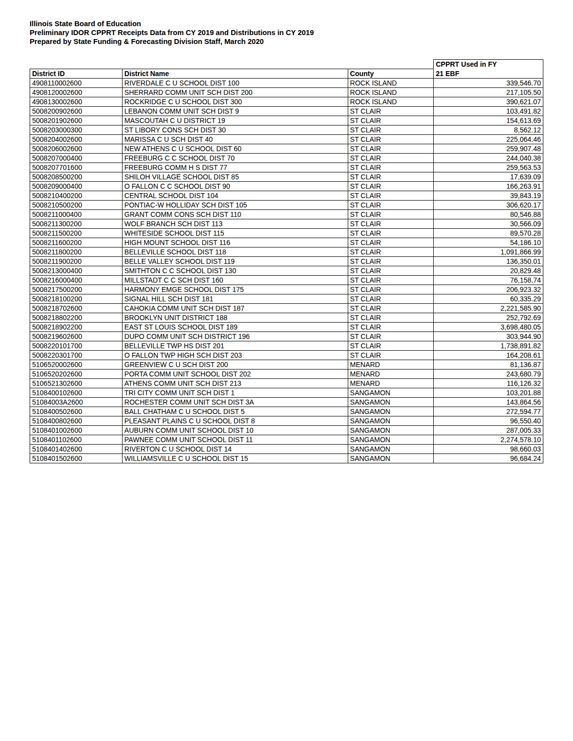Illinois State Board of Education
Preliminary IDOR CPPRT Receipts Data from CY 2019 and Distributions in CY 2019
Prepared by State Funding & Forecasting Division Staff, March 2020
| | | | CPPRT Used in FY |
| --- | --- | --- | --- |
| District ID | District Name | County | 21 EBF |
| 4908110002600 | RIVERDALE C U SCHOOL DIST 100 | ROCK ISLAND | 339,546.70 |
| 4908120002600 | SHERRARD COMM UNIT SCH DIST 200 | ROCK ISLAND | 217,105.50 |
| 4908130002600 | ROCKRIDGE C U SCHOOL DIST 300 | ROCK ISLAND | 390,621.07 |
| 5008200902600 | LEBANON COMM UNIT SCH DIST 9 | ST CLAIR | 103,491.82 |
| 5008201902600 | MASCOUTAH C U DISTRICT 19 | ST CLAIR | 154,613.69 |
| 5008203000300 | ST LIBORY CONS SCH DIST 30 | ST CLAIR | 8,562.12 |
| 5008204002600 | MARISSA C U SCH DIST 40 | ST CLAIR | 225,064.46 |
| 5008206002600 | NEW ATHENS C U SCHOOL DIST 60 | ST CLAIR | 259,907.48 |
| 5008207000400 | FREEBURG C C SCHOOL DIST 70 | ST CLAIR | 244,040.38 |
| 5008207701600 | FREEBURG COMM H S DIST 77 | ST CLAIR | 259,563.53 |
| 5008208500200 | SHILOH VILLAGE SCHOOL DIST 85 | ST CLAIR | 17,639.09 |
| 5008209000400 | O FALLON C C SCHOOL DIST 90 | ST CLAIR | 166,263.91 |
| 5008210400200 | CENTRAL SCHOOL DIST 104 | ST CLAIR | 39,843.19 |
| 5008210500200 | PONTIAC-W HOLLIDAY SCH DIST 105 | ST CLAIR | 306,620.17 |
| 5008211000400 | GRANT COMM CONS SCH DIST 110 | ST CLAIR | 80,546.88 |
| 5008211300200 | WOLF BRANCH SCH DIST 113 | ST CLAIR | 30,566.09 |
| 5008211500200 | WHITESIDE SCHOOL DIST 115 | ST CLAIR | 89,570.28 |
| 5008211600200 | HIGH MOUNT SCHOOL DIST 116 | ST CLAIR | 54,186.10 |
| 5008211800200 | BELLEVILLE SCHOOL DIST 118 | ST CLAIR | 1,091,866.99 |
| 5008211900200 | BELLE VALLEY SCHOOL DIST 119 | ST CLAIR | 136,350.01 |
| 5008213000400 | SMITHTON C C SCHOOL DIST 130 | ST CLAIR | 20,829.48 |
| 5008216000400 | MILLSTADT C C SCH DIST 160 | ST CLAIR | 76,158.74 |
| 5008217500200 | HARMONY EMGE SCHOOL DIST 175 | ST CLAIR | 206,923.32 |
| 5008218100200 | SIGNAL HILL SCH DIST 181 | ST CLAIR | 60,335.29 |
| 5008218702600 | CAHOKIA COMM UNIT SCH DIST 187 | ST CLAIR | 2,221,585.90 |
| 5008218802200 | BROOKLYN UNIT DISTRICT 188 | ST CLAIR | 252,792.69 |
| 5008218902200 | EAST ST LOUIS SCHOOL DIST 189 | ST CLAIR | 3,698,480.05 |
| 5008219602600 | DUPO COMM UNIT SCH DISTRICT 196 | ST CLAIR | 303,944.90 |
| 5008220101700 | BELLEVILLE TWP HS DIST 201 | ST CLAIR | 1,738,891.82 |
| 5008220301700 | O FALLON TWP HIGH SCH DIST 203 | ST CLAIR | 164,208.61 |
| 5106520002600 | GREENVIEW C U SCH DIST 200 | MENARD | 81,136.87 |
| 5106520202600 | PORTA COMM UNIT SCHOOL DIST 202 | MENARD | 243,680.79 |
| 5106521302600 | ATHENS COMM UNIT SCH DIST 213 | MENARD | 116,126.32 |
| 5108400102600 | TRI CITY COMM UNIT SCH DIST 1 | SANGAMON | 103,201.88 |
| 51084003A2600 | ROCHESTER COMM UNIT SCH DIST 3A | SANGAMON | 143,864.56 |
| 5108400502600 | BALL CHATHAM C U SCHOOL DIST 5 | SANGAMON | 272,594.77 |
| 5108400802600 | PLEASANT PLAINS C U SCHOOL DIST 8 | SANGAMON | 96,550.40 |
| 5108401002600 | AUBURN COMM UNIT SCHOOL DIST 10 | SANGAMON | 287,005.33 |
| 5108401102600 | PAWNEE COMM UNIT SCHOOL DIST 11 | SANGAMON | 2,274,578.10 |
| 5108401402600 | RIVERTON C U SCHOOL DIST 14 | SANGAMON | 98,660.03 |
| 5108401502600 | WILLIAMSVILLE C U SCHOOL DIST 15 | SANGAMON | 96,684.24 |